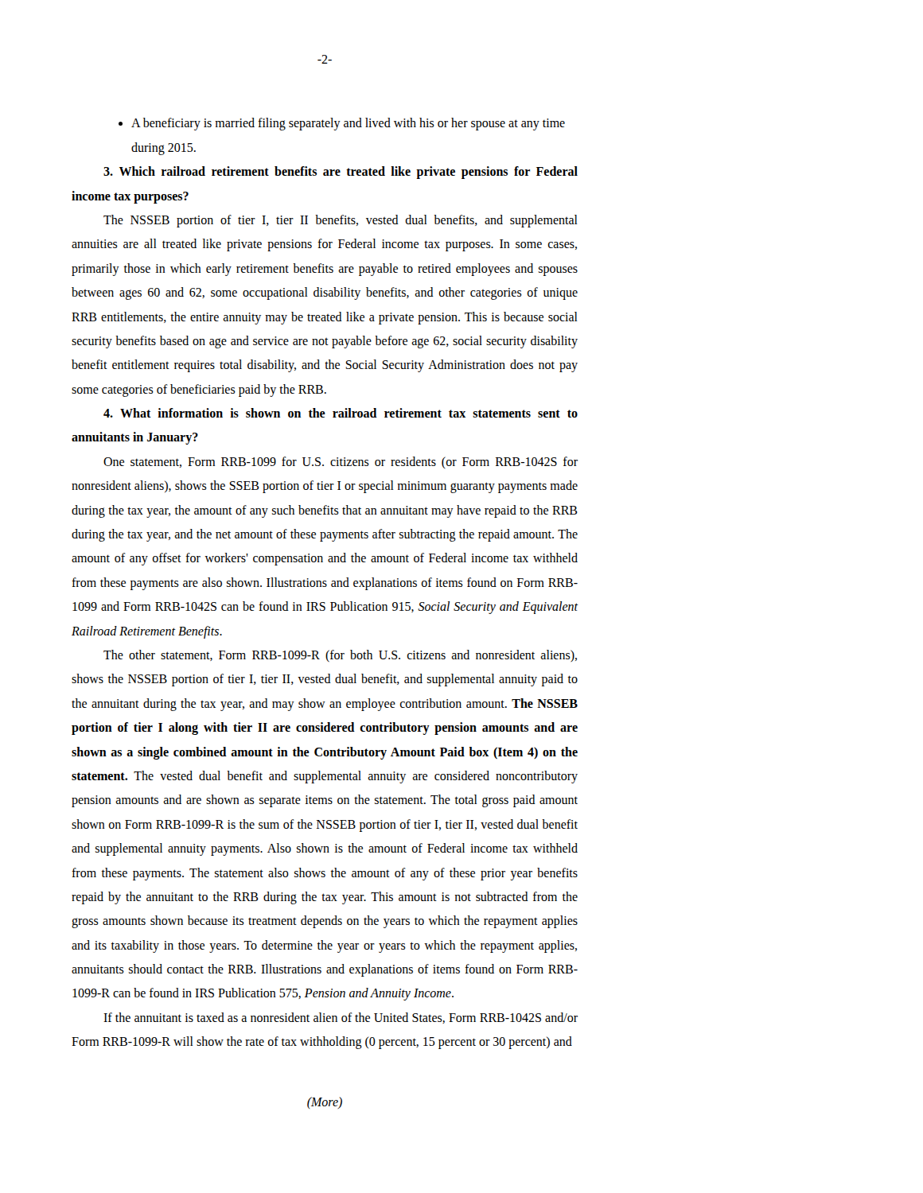-2-
A beneficiary is married filing separately and lived with his or her spouse at any time during 2015.
3. Which railroad retirement benefits are treated like private pensions for Federal income tax purposes?
The NSSEB portion of tier I, tier II benefits, vested dual benefits, and supplemental annuities are all treated like private pensions for Federal income tax purposes. In some cases, primarily those in which early retirement benefits are payable to retired employees and spouses between ages 60 and 62, some occupational disability benefits, and other categories of unique RRB entitlements, the entire annuity may be treated like a private pension. This is because social security benefits based on age and service are not payable before age 62, social security disability benefit entitlement requires total disability, and the Social Security Administration does not pay some categories of beneficiaries paid by the RRB.
4. What information is shown on the railroad retirement tax statements sent to annuitants in January?
One statement, Form RRB-1099 for U.S. citizens or residents (or Form RRB-1042S for nonresident aliens), shows the SSEB portion of tier I or special minimum guaranty payments made during the tax year, the amount of any such benefits that an annuitant may have repaid to the RRB during the tax year, and the net amount of these payments after subtracting the repaid amount. The amount of any offset for workers' compensation and the amount of Federal income tax withheld from these payments are also shown. Illustrations and explanations of items found on Form RRB-1099 and Form RRB-1042S can be found in IRS Publication 915, Social Security and Equivalent Railroad Retirement Benefits.
The other statement, Form RRB-1099-R (for both U.S. citizens and nonresident aliens), shows the NSSEB portion of tier I, tier II, vested dual benefit, and supplemental annuity paid to the annuitant during the tax year, and may show an employee contribution amount. The NSSEB portion of tier I along with tier II are considered contributory pension amounts and are shown as a single combined amount in the Contributory Amount Paid box (Item 4) on the statement. The vested dual benefit and supplemental annuity are considered noncontributory pension amounts and are shown as separate items on the statement. The total gross paid amount shown on Form RRB-1099-R is the sum of the NSSEB portion of tier I, tier II, vested dual benefit and supplemental annuity payments. Also shown is the amount of Federal income tax withheld from these payments. The statement also shows the amount of any of these prior year benefits repaid by the annuitant to the RRB during the tax year. This amount is not subtracted from the gross amounts shown because its treatment depends on the years to which the repayment applies and its taxability in those years. To determine the year or years to which the repayment applies, annuitants should contact the RRB. Illustrations and explanations of items found on Form RRB-1099-R can be found in IRS Publication 575, Pension and Annuity Income.
If the annuitant is taxed as a nonresident alien of the United States, Form RRB-1042S and/or Form RRB-1099-R will show the rate of tax withholding (0 percent, 15 percent or 30 percent) and
(More)